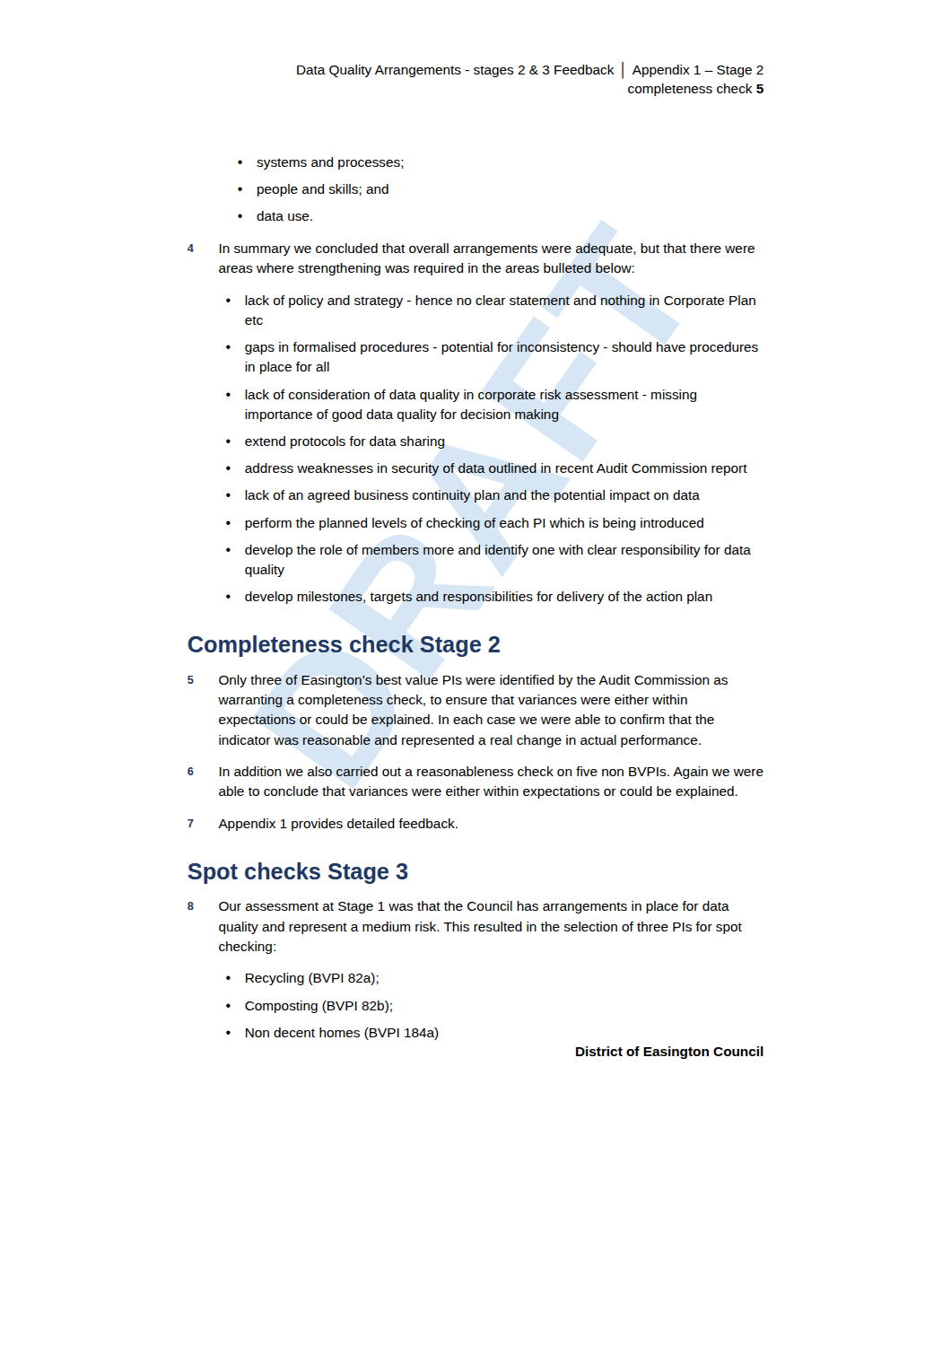DRAFT
Data Quality Arrangements - stages 2 & 3 Feedback│Appendix 1 – Stage 2
completeness check 5
systems and processes;
people and skills; and
data use.
4
In summary we concluded that overall arrangements were adequate, but that there were areas where strengthening was required in the areas bulleted below:
lack of policy and strategy - hence no clear statement and nothing in Corporate Plan etc
gaps in formalised procedures - potential for inconsistency - should have procedures in place for all
lack of consideration of data quality in corporate risk assessment - missing importance of good data quality for decision making
extend protocols for data sharing
address weaknesses in security of data outlined in recent Audit Commission report
lack of an agreed business continuity plan and the potential impact on data
perform the planned levels of checking of each PI which is being introduced
develop the role of members more and identify one with clear responsibility for data quality
develop milestones, targets and responsibilities for delivery of the action plan
Completeness check Stage 2
5
Only three of Easington’s best value PIs were identified by the Audit Commission as warranting a completeness check, to ensure that variances were either within expectations or could be explained. In each case we were able to confirm that the indicator was reasonable and represented a real change in actual performance.
6
In addition we also carried out a reasonableness check on five non BVPIs. Again we were able to conclude that variances were either within expectations or could be explained.
7
Appendix 1 provides detailed feedback.
Spot checks Stage 3
8
Our assessment at Stage 1 was that the Council has arrangements in place for data quality and represent a medium risk. This resulted in the selection of three PIs for spot checking:
Recycling (BVPI 82a);
Composting (BVPI 82b);
Non decent homes (BVPI 184a)
District of Easington Council